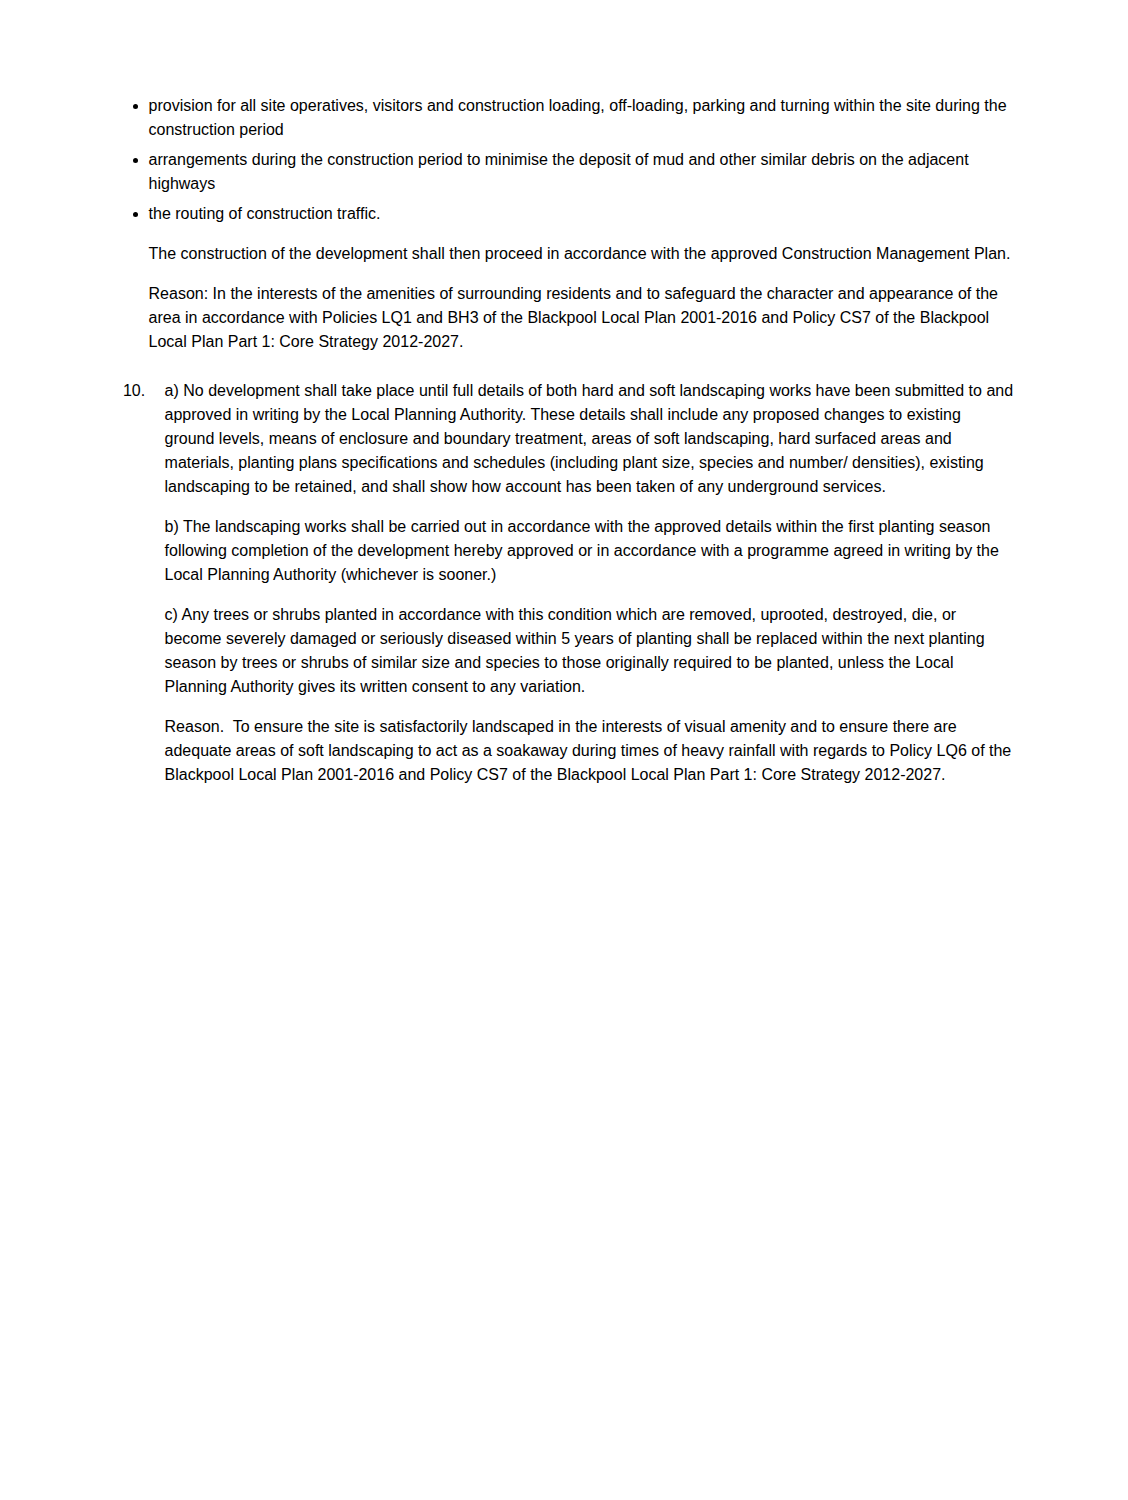provision for all site operatives, visitors and construction loading, off-loading, parking and turning within the site during the construction period
arrangements during the construction period to minimise the deposit of mud and other similar debris on the adjacent highways
the routing of construction traffic.
The construction of the development shall then proceed in accordance with the approved Construction Management Plan.
Reason: In the interests of the amenities of surrounding residents and to safeguard the character and appearance of the area in accordance with Policies LQ1 and BH3 of the Blackpool Local Plan 2001-2016 and Policy CS7 of the Blackpool Local Plan Part 1: Core Strategy 2012-2027.
10.
a) No development shall take place until full details of both hard and soft landscaping works have been submitted to and approved in writing by the Local Planning Authority. These details shall include any proposed changes to existing ground levels, means of enclosure and boundary treatment, areas of soft landscaping, hard surfaced areas and materials, planting plans specifications and schedules (including plant size, species and number/ densities), existing landscaping to be retained, and shall show how account has been taken of any underground services.
b) The landscaping works shall be carried out in accordance with the approved details within the first planting season following completion of the development hereby approved or in accordance with a programme agreed in writing by the Local Planning Authority (whichever is sooner.)
c) Any trees or shrubs planted in accordance with this condition which are removed, uprooted, destroyed, die, or become severely damaged or seriously diseased within 5 years of planting shall be replaced within the next planting season by trees or shrubs of similar size and species to those originally required to be planted, unless the Local Planning Authority gives its written consent to any variation.
Reason. To ensure the site is satisfactorily landscaped in the interests of visual amenity and to ensure there are adequate areas of soft landscaping to act as a soakaway during times of heavy rainfall with regards to Policy LQ6 of the Blackpool Local Plan 2001-2016 and Policy CS7 of the Blackpool Local Plan Part 1: Core Strategy 2012-2027.